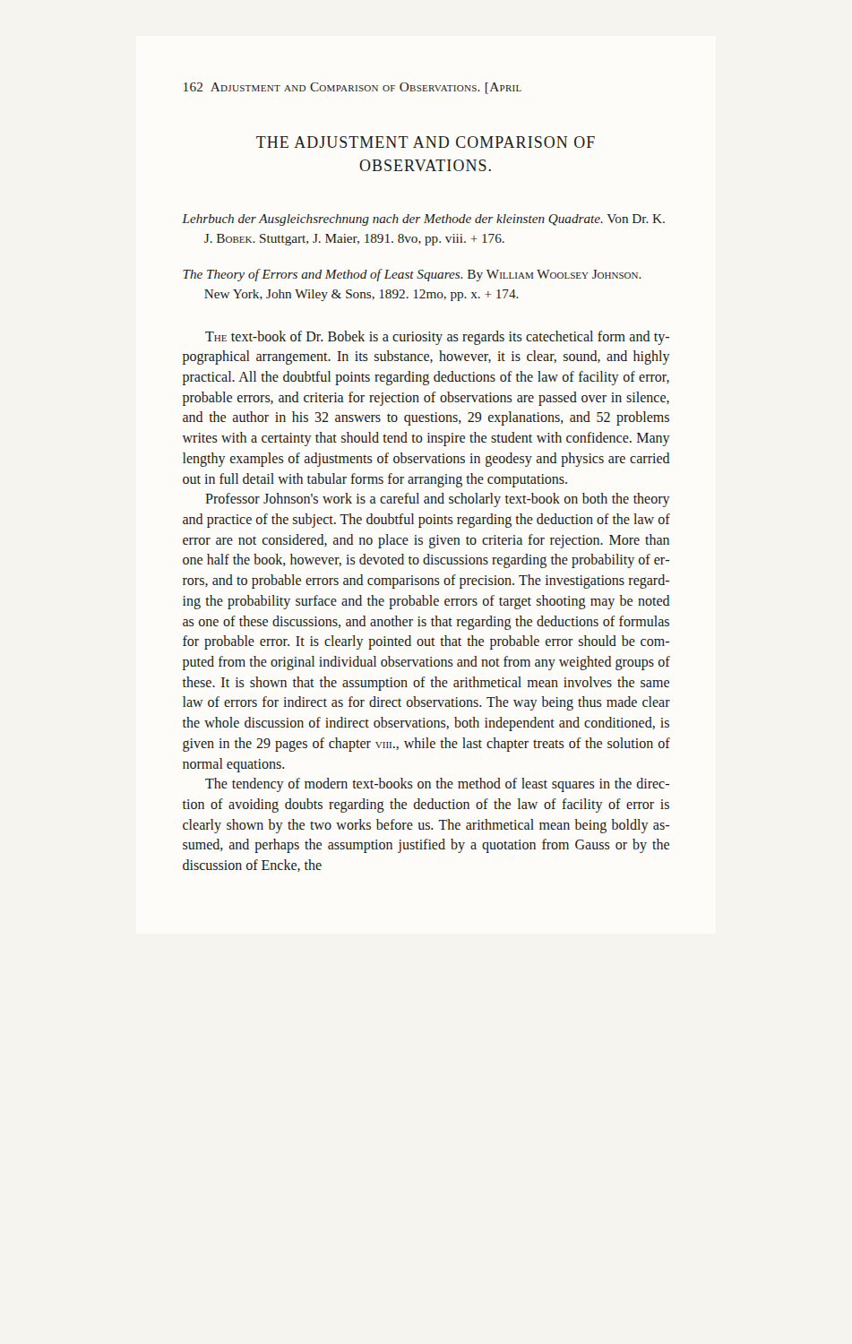162 Adjustment and Comparison of Observations. [April
The Adjustment and Comparison of
Observations.
Lehrbuch der Ausgleichsrechnung nach der Methode der kleinsten Quadrate. Von Dr. K. J. Bobek. Stuttgart, J. Maier, 1891. 8vo, pp. viii. + 176.
The Theory of Errors and Method of Least Squares. By William Woolsey Johnson. New York, John Wiley & Sons, 1892. 12mo, pp. x. + 174.
The text-book of Dr. Bobek is a curiosity as regards its catechetical form and typographical arrangement. In its substance, however, it is clear, sound, and highly practical. All the doubtful points regarding deductions of the law of facility of error, probable errors, and criteria for rejection of observations are passed over in silence, and the author in his 32 answers to questions, 29 explanations, and 52 problems writes with a certainty that should tend to inspire the student with confidence. Many lengthy examples of adjustments of observations in geodesy and physics are carried out in full detail with tabular forms for arranging the computations.
Professor Johnson's work is a careful and scholarly text-book on both the theory and practice of the subject. The doubtful points regarding the deduction of the law of error are not considered, and no place is given to criteria for rejection. More than one half the book, however, is devoted to discussions regarding the probability of errors, and to probable errors and comparisons of precision. The investigations regarding the probability surface and the probable errors of target shooting may be noted as one of these discussions, and another is that regarding the deductions of formulas for probable error. It is clearly pointed out that the probable error should be computed from the original individual observations and not from any weighted groups of these. It is shown that the assumption of the arithmetical mean involves the same law of errors for indirect as for direct observations. The way being thus made clear the whole discussion of indirect observations, both independent and conditioned, is given in the 29 pages of chapter viii., while the last chapter treats of the solution of normal equations.
The tendency of modern text-books on the method of least squares in the direction of avoiding doubts regarding the deduction of the law of facility of error is clearly shown by the two works before us. The arithmetical mean being boldly assumed, and perhaps the assumption justified by a quotation from Gauss or by the discussion of Encke, the